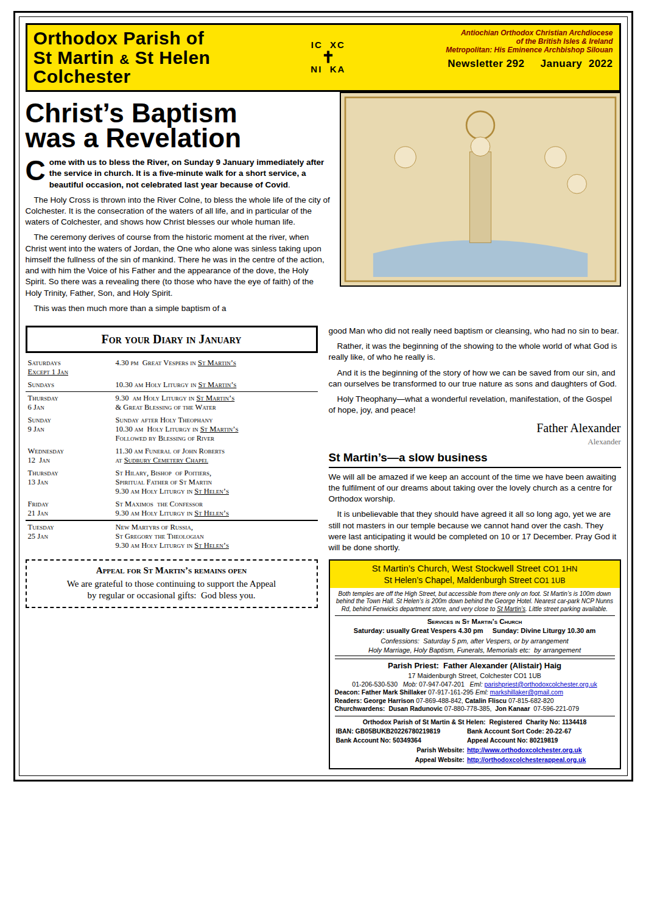Orthodox Parish of
St Martin & St Helen
Colchester
IC XC
✝
NI KA
Antiochian Orthodox Christian Archdiocese
of the British Isles & Ireland
Metropolitan: His Eminence Archbishop Silouan
Newsletter 292 January 2022
Christ’s Baptism
was a Revelation
Come with us to bless the River, on Sunday 9 January immediately after the service in church. It is a five-minute walk for a short service, a beautiful occasion, not celebrated last year because of Covid.
The Holy Cross is thrown into the River Colne, to bless the whole life of the city of Colchester. It is the consecration of the waters of all life, and in particular of the waters of Colchester, and shows how Christ blesses our whole human life.
The ceremony derives of course from the historic moment at the river, when Christ went into the waters of Jordan, the One who alone was sinless taking upon himself the fullness of the sin of mankind. There he was in the centre of the action, and with him the Voice of his Father and the appearance of the dove, the Holy Spirit. So there was a revealing there (to those who have the eye of faith) of the Holy Trinity, Father, Son, and Holy Spirit.
This was then much more than a simple baptism of a
For your Diary in January
| Saturdays Except 1 Jan | 4.30 pm Great Vespers in St Martin’s |
| Sundays | 10.30 am Holy Liturgy in St Martin’s |
| Thursday 6 Jan | 9.30 am Holy Liturgy in St Martin’s & Great Blessing of the Water |
| Sunday 9 Jan | Sunday after Holy Theophany 10.30 am Holy Liturgy in St Martin’s Followed by Blessing of River |
| Wednesday 12 Jan | 11.30 am Funeral of John Roberts at Sudbury Cemetery Chapel |
| Thursday 13 Jan | St Hilary, Bishop of Poitiers, Spiritual Father of St Martin 9.30 am Holy Liturgy in St Helen’s |
| Friday 21 Jan | St Maximos the Confessor 9.30 am Holy Liturgy in St Helen’s |
| Tuesday 25 Jan | New Martyrs of Russia, St Gregory the Theologian 9.30 am Holy Liturgy in St Helen’s |
Appeal for St Martin’s remains open
We are grateful to those continuing to support the Appeal
by regular or occasional gifts: God bless you.
good Man who did not really need baptism or cleansing, who had no sin to bear.
Rather, it was the beginning of the showing to the whole world of what God is really like, of who he really is.
And it is the beginning of the story of how we can be saved from our sin, and can ourselves be transformed to our true nature as sons and daughters of God.
Holy Theophany—what a wonderful revelation, manifestation, of the Gospel of hope, joy, and peace!
Father Alexander Alexander
St Martin’s—a slow business
We will all be amazed if we keep an account of the time we have been awaiting the fulfilment of our dreams about taking over the lovely church as a centre for Orthodox worship.
It is unbelievable that they should have agreed it all so long ago, yet we are still not masters in our temple because we cannot hand over the cash. They were last anticipating it would be completed on 10 or 17 December. Pray God it will be done shortly.
St Martin’s Church, West Stockwell Street CO1 1HN
St Helen’s Chapel, Maldenburgh Street CO1 1UB
Both temples are off the High Street, but accessible from there only on foot. St Martin’s is 100m down behind the Town Hall. St Helen’s is 200m down behind the George Hotel. Nearest car-park NCP Nunns Rd, behind Fenwicks department store, and very close to St Martin’s. Little street parking available.
Services in St Martin’s Church
Saturday: usually Great Vespers 4.30 pm Sunday: Divine Liturgy 10.30 am
Confessions: Saturday 5 pm, after Vespers, or by arrangement
Holy Marriage, Holy Baptism, Funerals, Memorials etc: by arrangement
Parish Priest: Father Alexander (Alistair) Haig
17 Maidenburgh Street, Colchester CO1 1UB
01-206-530-530 Mob: 07-947-047-201 Eml: parishpriest@orthodoxcolchester.org.uk
Deacon: Father Mark Shillaker 07-917-161-295 Eml: markshillaker@gmail.com
Readers: George Harrison 07-869-488-842, Catalin Fliscu 07-815-682-820
Churchwardens: Dusan Radunovic 07-880-778-385, Jon Kanaar 07-596-221-079
Orthodox Parish of St Martin & St Helen: Registered Charity No: 1134418
| IBAN: GB05BUKB20226780219819 | Bank Account Sort Code: 20-22-67 |
| Bank Account No: 50349364 | Appeal Account No: 80219819 |
| Parish Website: | http://www.orthodoxcolchester.org.uk |
| Appeal Website: | http://orthodoxcolchesterappeal.org.uk |